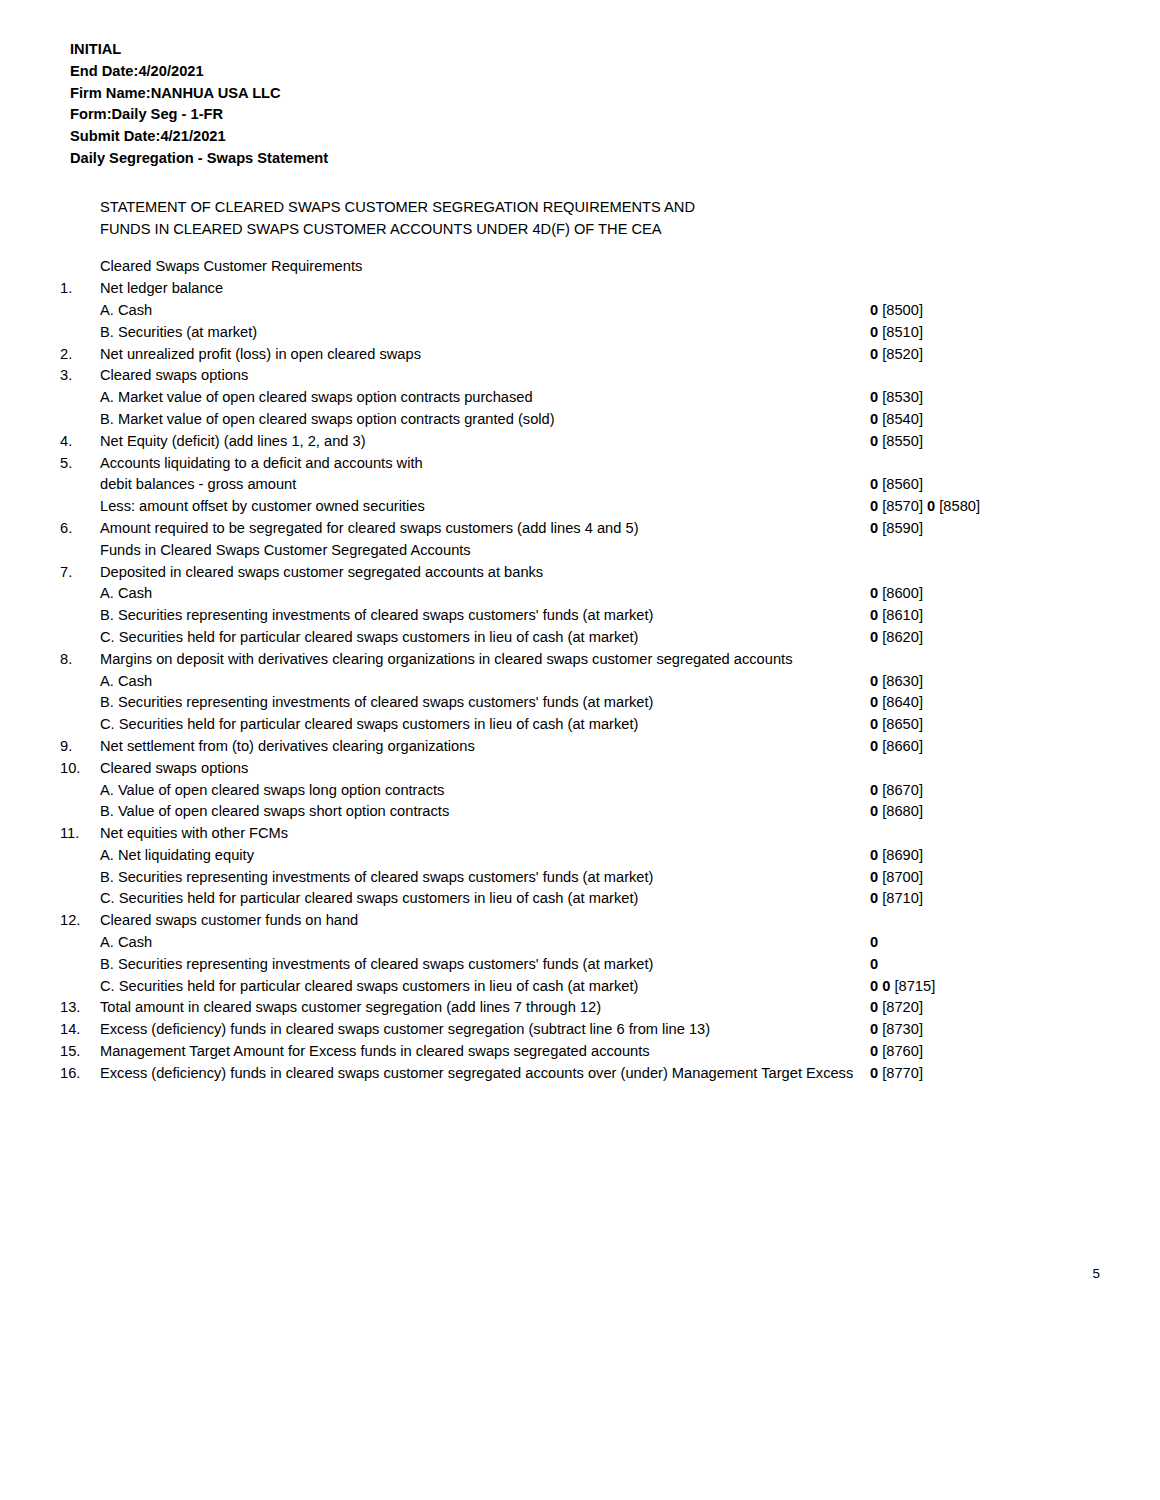INITIAL
End Date:4/20/2021
Firm Name:NANHUA USA LLC
Form:Daily Seg - 1-FR
Submit Date:4/21/2021
Daily Segregation - Swaps Statement
| | STATEMENT OF CLEARED SWAPS CUSTOMER SEGREGATION REQUIREMENTS AND | |
| | FUNDS IN CLEARED SWAPS CUSTOMER ACCOUNTS UNDER 4D(F) OF THE CEA | |
| | Cleared Swaps Customer Requirements | |
| 1. | Net ledger balance | |
| | A. Cash | 0 [8500] |
| | B. Securities (at market) | 0 [8510] |
| 2. | Net unrealized profit (loss) in open cleared swaps | 0 [8520] |
| 3. | Cleared swaps options | |
| | A. Market value of open cleared swaps option contracts purchased | 0 [8530] |
| | B. Market value of open cleared swaps option contracts granted (sold) | 0 [8540] |
| 4. | Net Equity (deficit) (add lines 1, 2, and 3) | 0 [8550] |
| 5. | Accounts liquidating to a deficit and accounts with | |
| | debit balances - gross amount | 0 [8560] |
| | Less: amount offset by customer owned securities | 0 [8570] 0 [8580] |
| 6. | Amount required to be segregated for cleared swaps customers (add lines 4 and 5) | 0 [8590] |
| | Funds in Cleared Swaps Customer Segregated Accounts | |
| 7. | Deposited in cleared swaps customer segregated accounts at banks | |
| | A. Cash | 0 [8600] |
| | B. Securities representing investments of cleared swaps customers' funds (at market) | 0 [8610] |
| | C. Securities held for particular cleared swaps customers in lieu of cash (at market) | 0 [8620] |
| 8. | Margins on deposit with derivatives clearing organizations in cleared swaps customer segregated accounts | |
| | A. Cash | 0 [8630] |
| | B. Securities representing investments of cleared swaps customers' funds (at market) | 0 [8640] |
| | C. Securities held for particular cleared swaps customers in lieu of cash (at market) | 0 [8650] |
| 9. | Net settlement from (to) derivatives clearing organizations | 0 [8660] |
| 10. | Cleared swaps options | |
| | A. Value of open cleared swaps long option contracts | 0 [8670] |
| | B. Value of open cleared swaps short option contracts | 0 [8680] |
| 11. | Net equities with other FCMs | |
| | A. Net liquidating equity | 0 [8690] |
| | B. Securities representing investments of cleared swaps customers' funds (at market) | 0 [8700] |
| | C. Securities held for particular cleared swaps customers in lieu of cash (at market) | 0 [8710] |
| 12. | Cleared swaps customer funds on hand | |
| | A. Cash | 0 |
| | B. Securities representing investments of cleared swaps customers' funds (at market) | 0 |
| | C. Securities held for particular cleared swaps customers in lieu of cash (at market) | 0 0 [8715] |
| 13. | Total amount in cleared swaps customer segregation (add lines 7 through 12) | 0 [8720] |
| 14. | Excess (deficiency) funds in cleared swaps customer segregation (subtract line 6 from line 13) | 0 [8730] |
| 15. | Management Target Amount for Excess funds in cleared swaps segregated accounts | 0 [8760] |
| 16. | Excess (deficiency) funds in cleared swaps customer segregated accounts over (under) Management Target Excess | 0 [8770] |
5